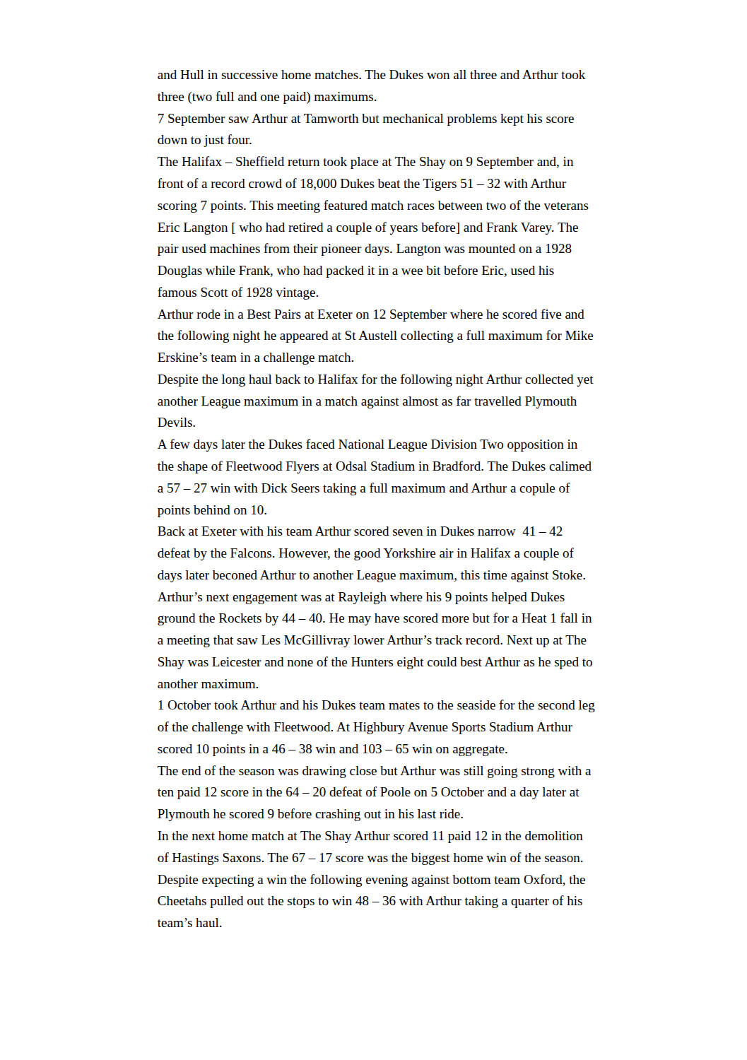and Hull in successive home matches. The Dukes won all three and Arthur took three (two full and one paid) maximums.
7 September saw Arthur at Tamworth but mechanical problems kept his score down to just four.
The Halifax – Sheffield return took place at The Shay on 9 September and, in front of a record crowd of 18,000 Dukes beat the Tigers 51 – 32 with Arthur scoring 7 points. This meeting featured match races between two of the veterans Eric Langton [ who had retired a couple of years before] and Frank Varey. The pair used machines from their pioneer days. Langton was mounted on a 1928 Douglas while Frank, who had packed it in a wee bit before Eric, used his famous Scott of 1928 vintage.
Arthur rode in a Best Pairs at Exeter on 12 September where he scored five and the following night he appeared at St Austell collecting a full maximum for Mike Erskine’s team in a challenge match.
Despite the long haul back to Halifax for the following night Arthur collected yet another League maximum in a match against almost as far travelled Plymouth Devils.
A few days later the Dukes faced National League Division Two opposition in the shape of Fleetwood Flyers at Odsal Stadium in Bradford. The Dukes calimed a 57 – 27 win with Dick Seers taking a full maximum and Arthur a copule of points behind on 10.
Back at Exeter with his team Arthur scored seven in Dukes narrow 41 – 42 defeat by the Falcons. However, the good Yorkshire air in Halifax a couple of days later beconed Arthur to another League maximum, this time against Stoke. Arthur’s next engagement was at Rayleigh where his 9 points helped Dukes ground the Rockets by 44 – 40. He may have scored more but for a Heat 1 fall in a meeting that saw Les McGillivray lower Arthur’s track record. Next up at The Shay was Leicester and none of the Hunters eight could best Arthur as he sped to another maximum.
1 October took Arthur and his Dukes team mates to the seaside for the second leg of the challenge with Fleetwood. At Highbury Avenue Sports Stadium Arthur scored 10 points in a 46 – 38 win and 103 – 65 win on aggregate.
The end of the season was drawing close but Arthur was still going strong with a ten paid 12 score in the 64 – 20 defeat of Poole on 5 October and a day later at Plymouth he scored 9 before crashing out in his last ride.
In the next home match at The Shay Arthur scored 11 paid 12 in the demolition of Hastings Saxons. The 67 – 17 score was the biggest home win of the season. Despite expecting a win the following evening against bottom team Oxford, the Cheetahs pulled out the stops to win 48 – 36 with Arthur taking a quarter of his team’s haul.